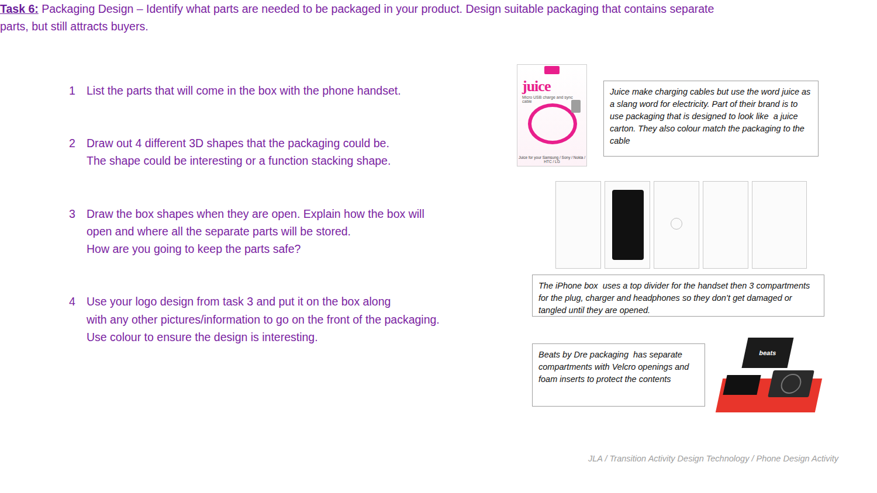Task 6: Packaging Design – Identify what parts are needed to be packaged in your product. Design suitable packaging that contains separate parts, but still attracts buyers.
1 List the parts that will come in the box with the phone handset.
2 Draw out 4 different 3D shapes that the packaging could be.
The shape could be interesting or a function stacking shape.
3 Draw the box shapes when they are open. Explain how the box will
open and where all the separate parts will be stored.
How are you going to keep the parts safe?
4 Use your logo design from task 3 and put it on the box along
with any other pictures/information to go on the front of the packaging.
Use colour to ensure the design is interesting.
juice
Micro USB charge and sync cable
Juice for your Samsung / Sony / Nokia / HTC / LG
Juice make charging cables but use the word juice as a slang word for electricity. Part of their brand is to use packaging that is designed to look like a juice carton. They also colour match the packaging to the cable
The iPhone box uses a top divider for the handset then 3 compartments for the plug, charger and headphones so they don’t get damaged or tangled until they are opened.
Beats by Dre packaging has separate compartments with Velcro openings and foam inserts to protect the contents
beats
JLA / Transition Activity Design Technology / Phone Design Activity